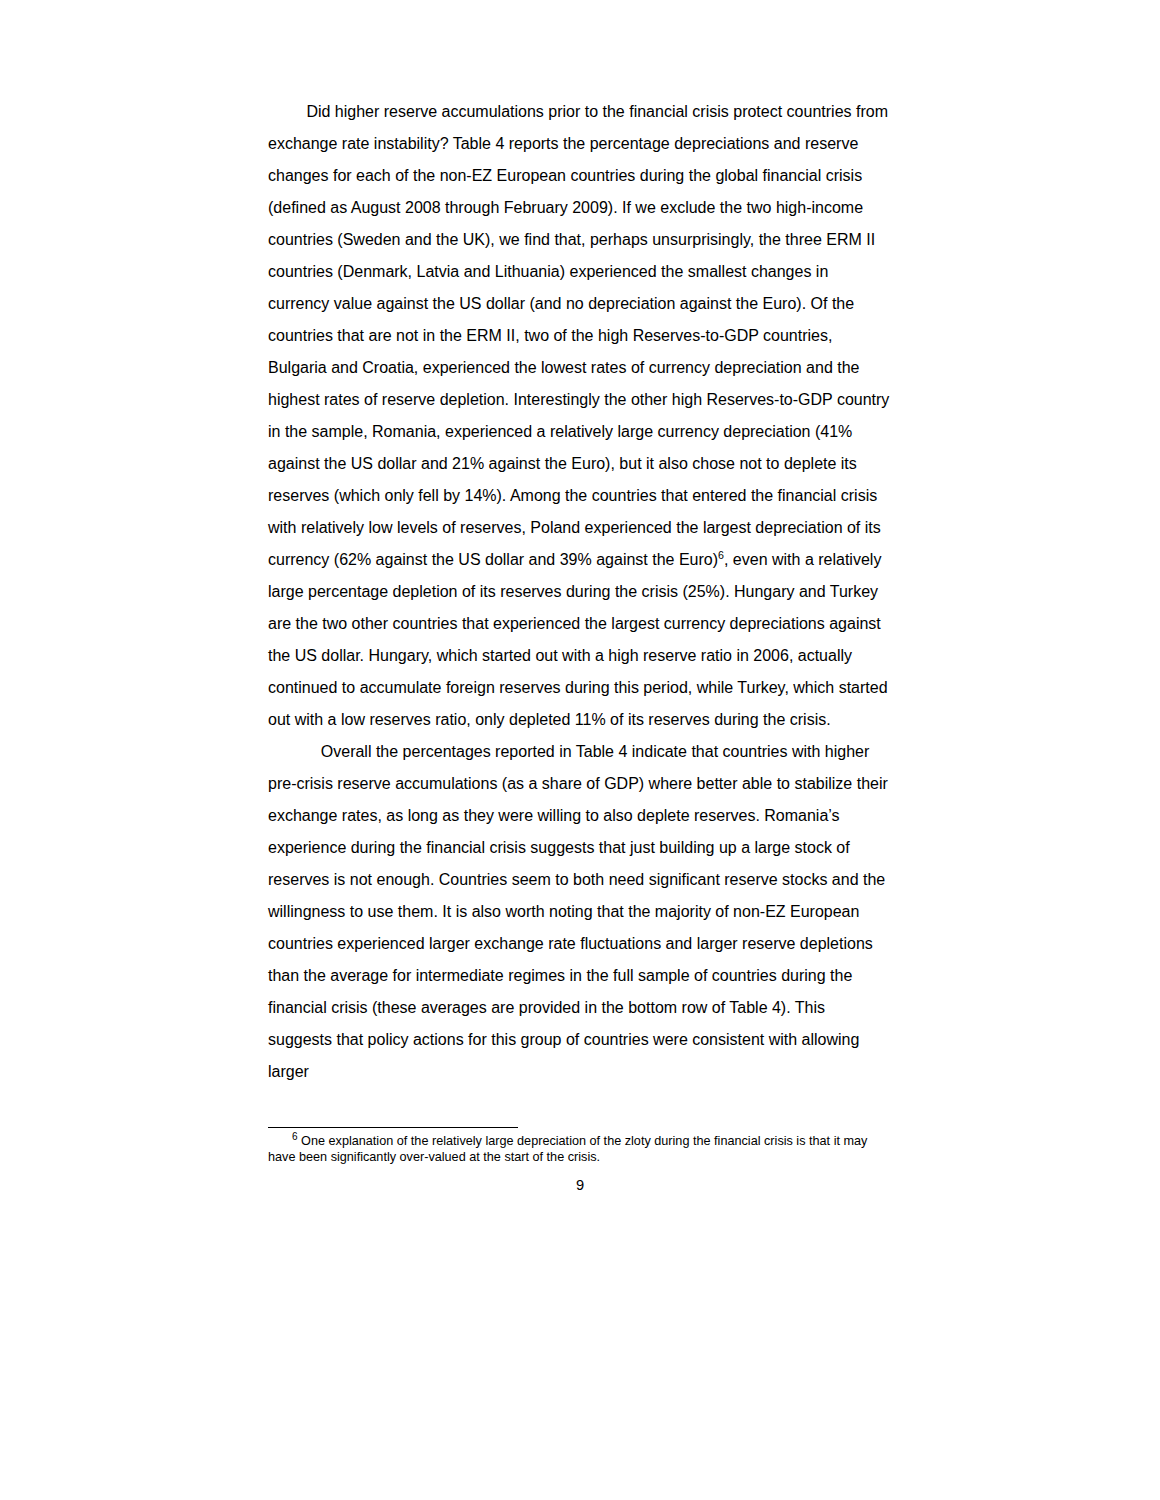Did higher reserve accumulations prior to the financial crisis protect countries from exchange rate instability? Table 4 reports the percentage depreciations and reserve changes for each of the non-EZ European countries during the global financial crisis (defined as August 2008 through February 2009). If we exclude the two high-income countries (Sweden and the UK), we find that, perhaps unsurprisingly, the three ERM II countries (Denmark, Latvia and Lithuania) experienced the smallest changes in currency value against the US dollar (and no depreciation against the Euro). Of the countries that are not in the ERM II, two of the high Reserves-to-GDP countries, Bulgaria and Croatia, experienced the lowest rates of currency depreciation and the highest rates of reserve depletion. Interestingly the other high Reserves-to-GDP country in the sample, Romania, experienced a relatively large currency depreciation (41% against the US dollar and 21% against the Euro), but it also chose not to deplete its reserves (which only fell by 14%). Among the countries that entered the financial crisis with relatively low levels of reserves, Poland experienced the largest depreciation of its currency (62% against the US dollar and 39% against the Euro)6, even with a relatively large percentage depletion of its reserves during the crisis (25%). Hungary and Turkey are the two other countries that experienced the largest currency depreciations against the US dollar. Hungary, which started out with a high reserve ratio in 2006, actually continued to accumulate foreign reserves during this period, while Turkey, which started out with a low reserves ratio, only depleted 11% of its reserves during the crisis.
Overall the percentages reported in Table 4 indicate that countries with higher pre-crisis reserve accumulations (as a share of GDP) where better able to stabilize their exchange rates, as long as they were willing to also deplete reserves. Romania’s experience during the financial crisis suggests that just building up a large stock of reserves is not enough. Countries seem to both need significant reserve stocks and the willingness to use them. It is also worth noting that the majority of non-EZ European countries experienced larger exchange rate fluctuations and larger reserve depletions than the average for intermediate regimes in the full sample of countries during the financial crisis (these averages are provided in the bottom row of Table 4). This suggests that policy actions for this group of countries were consistent with allowing larger
6 One explanation of the relatively large depreciation of the zloty during the financial crisis is that it may have been significantly over-valued at the start of the crisis.
9